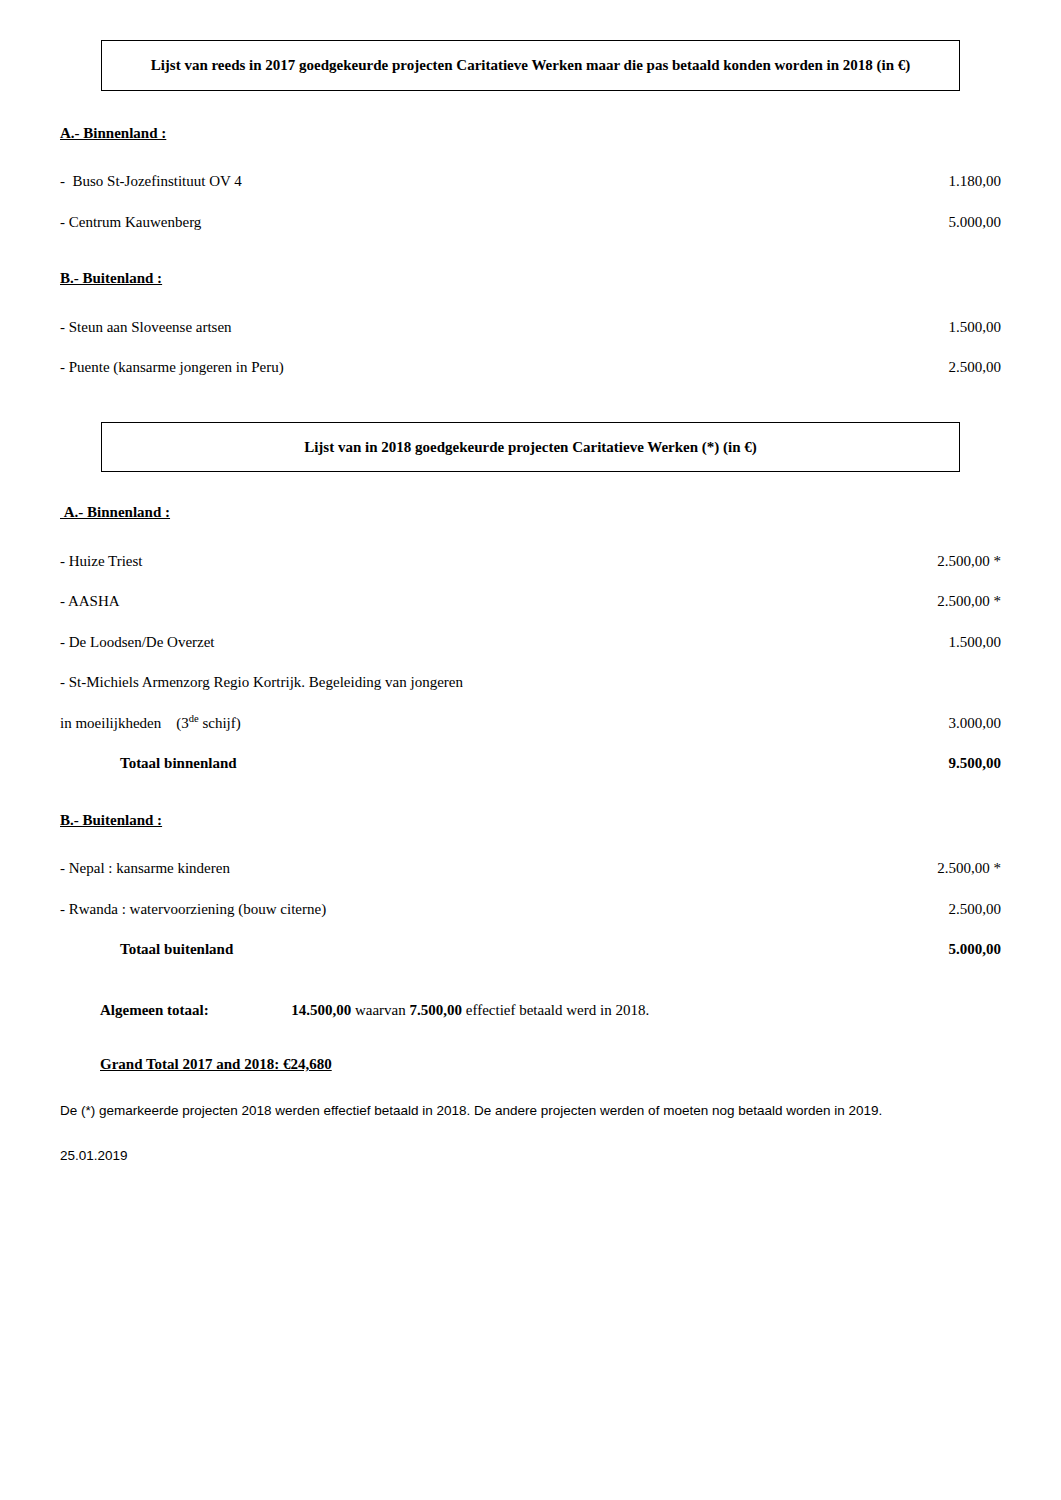Lijst van reeds in 2017 goedgekeurde projecten Caritatieve Werken maar die pas betaald konden worden in 2018 (in €)
A.- Binnenland :
| - Buso St-Jozefinstituut OV 4 | 1.180,00 |
| - Centrum Kauwenberg | 5.000,00 |
B.- Buitenland :
| - Steun aan Sloveense artsen | 1.500,00 |
| - Puente (kansarme jongeren in Peru) | 2.500,00 |
Lijst van in 2018 goedgekeurde projecten Caritatieve Werken (*) (in €)
A.- Binnenland :
| - Huize Triest | 2.500,00 * |
| - AASHA | 2.500,00 * |
| - De Loodsen/De Overzet | 1.500,00 |
| - St-Michiels Armenzorg Regio Kortrijk. Begeleiding van jongeren | |
| in moeilijkheden (3 de schijf) | 3.000,00 |
| Totaal binnenland | 9.500,00 |
B.- Buitenland :
| - Nepal : kansarme kinderen | 2.500,00 * |
| - Rwanda : watervoorziening (bouw citerne) | 2.500,00 |
| Totaal buitenland | 5.000,00 |
Algemeen totaal: 14.500,00 waarvan 7.500,00 effectief betaald werd in 2018.
Grand Total 2017 and 2018: €24,680
De (*) gemarkeerde projecten 2018 werden effectief betaald in 2018. De andere projecten werden of moeten nog betaald worden in 2019.
25.01.2019